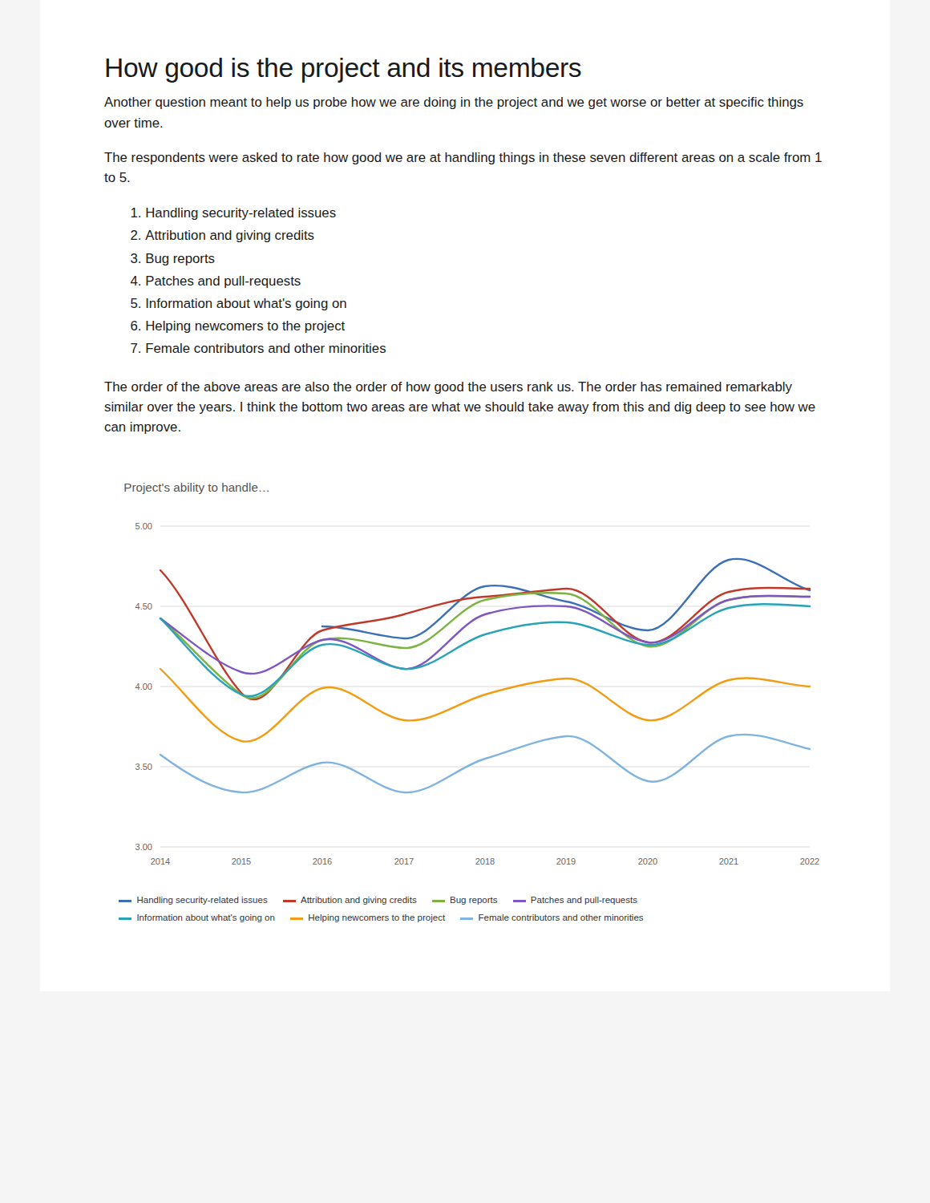How good is the project and its members
Another question meant to help us probe how we are doing in the project and we get worse or better at specific things over time.
The respondents were asked to rate how good we are at handling things in these seven different areas on a scale from 1 to 5.
Handling security-related issues
Attribution and giving credits
Bug reports
Patches and pull-requests
Information about what's going on
Helping newcomers to the project
Female contributors and other minorities
The order of the above areas are also the order of how good the users rank us. The order has remained remarkably similar over the years. I think the bottom two areas are what we should take away from this and dig deep to see how we can improve.
Project's ability to handle…
5.00 4.50 4.00 3.50 3.00 2014 2015 2016 2017 2018 2019 2020 2021 2022
Handling security-related issues Attribution and giving credits Bug reports Patches and pull-requests
Information about what's going on Helping newcomers to the project Female contributors and other minorities